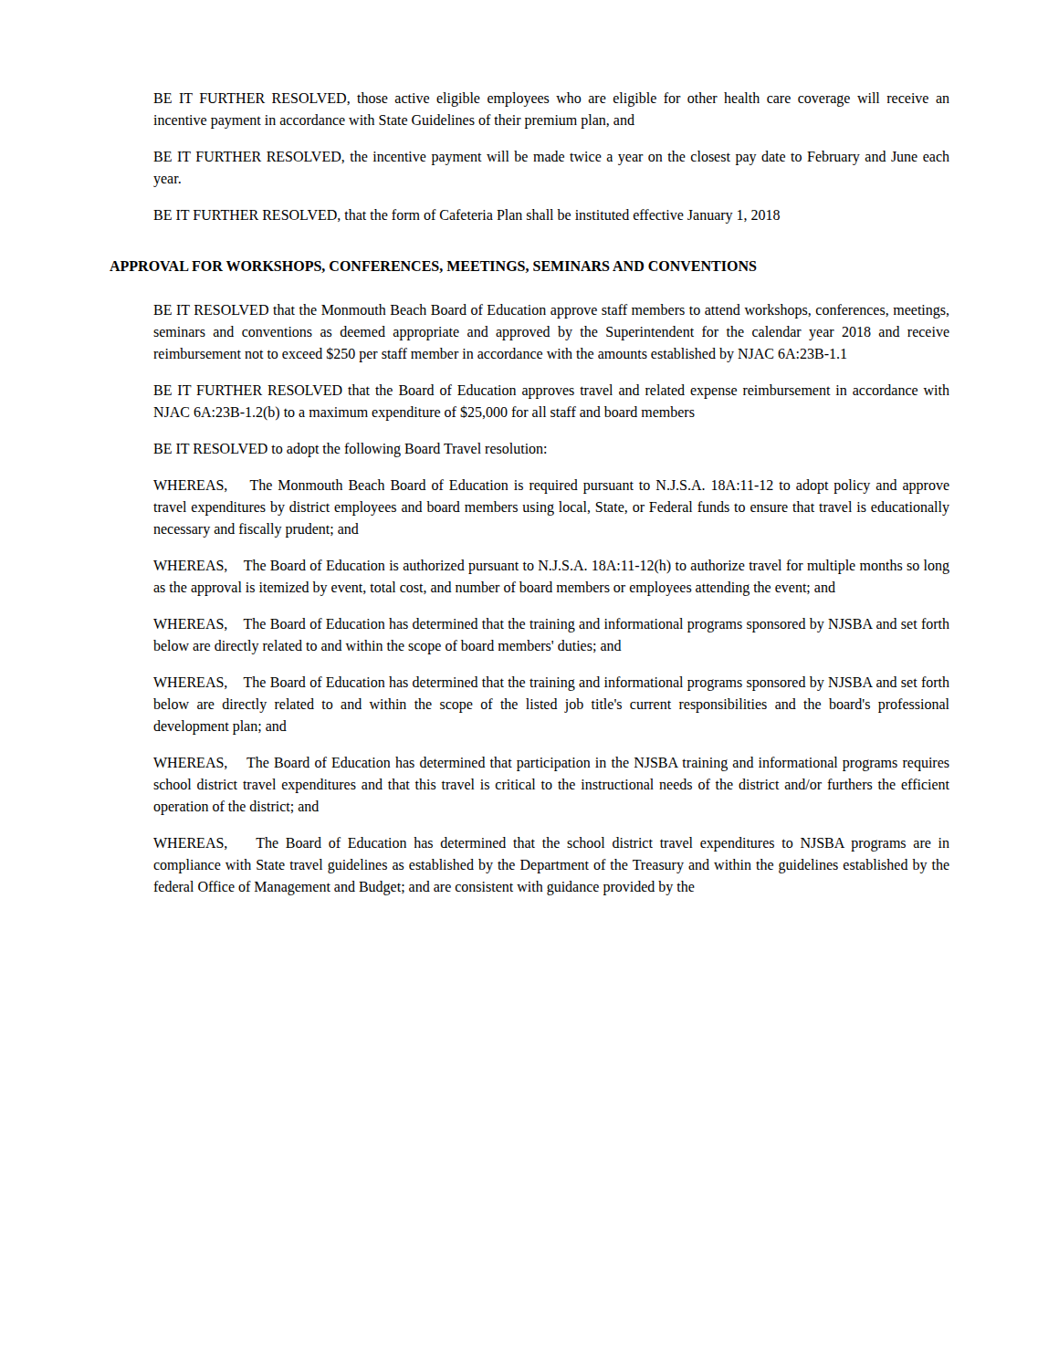BE IT FURTHER RESOLVED, those active eligible employees who are eligible for other health care coverage will receive an incentive payment in accordance with State Guidelines of their premium plan, and
BE IT FURTHER RESOLVED, the incentive payment will be made twice a year on the closest pay date to February and June each year.
BE IT FURTHER RESOLVED, that the form of Cafeteria Plan shall be instituted effective January 1, 2018
Approval for Workshops, Conferences, Meetings, Seminars and Conventions
BE IT RESOLVED that the Monmouth Beach Board of Education approve staff members to attend workshops, conferences, meetings, seminars and conventions as deemed appropriate and approved by the Superintendent for the calendar year 2018 and receive reimbursement not to exceed $250 per staff member in accordance with the amounts established by NJAC 6A:23B-1.1
BE IT FURTHER RESOLVED that the Board of Education approves travel and related expense reimbursement in accordance with NJAC 6A:23B-1.2(b) to a maximum expenditure of $25,000 for all staff and board members
BE IT RESOLVED to adopt the following Board Travel resolution:
WHEREAS, The Monmouth Beach Board of Education is required pursuant to N.J.S.A. 18A:11-12 to adopt policy and approve travel expenditures by district employees and board members using local, State, or Federal funds to ensure that travel is educationally necessary and fiscally prudent; and
WHEREAS, The Board of Education is authorized pursuant to N.J.S.A. 18A:11-12(h) to authorize travel for multiple months so long as the approval is itemized by event, total cost, and number of board members or employees attending the event; and
WHEREAS, The Board of Education has determined that the training and informational programs sponsored by NJSBA and set forth below are directly related to and within the scope of board members' duties; and
WHEREAS, The Board of Education has determined that the training and informational programs sponsored by NJSBA and set forth below are directly related to and within the scope of the listed job title's current responsibilities and the board's professional development plan; and
WHEREAS, The Board of Education has determined that participation in the NJSBA training and informational programs requires school district travel expenditures and that this travel is critical to the instructional needs of the district and/or furthers the efficient operation of the district; and
WHEREAS, The Board of Education has determined that the school district travel expenditures to NJSBA programs are in compliance with State travel guidelines as established by the Department of the Treasury and within the guidelines established by the federal Office of Management and Budget; and are consistent with guidance provided by the